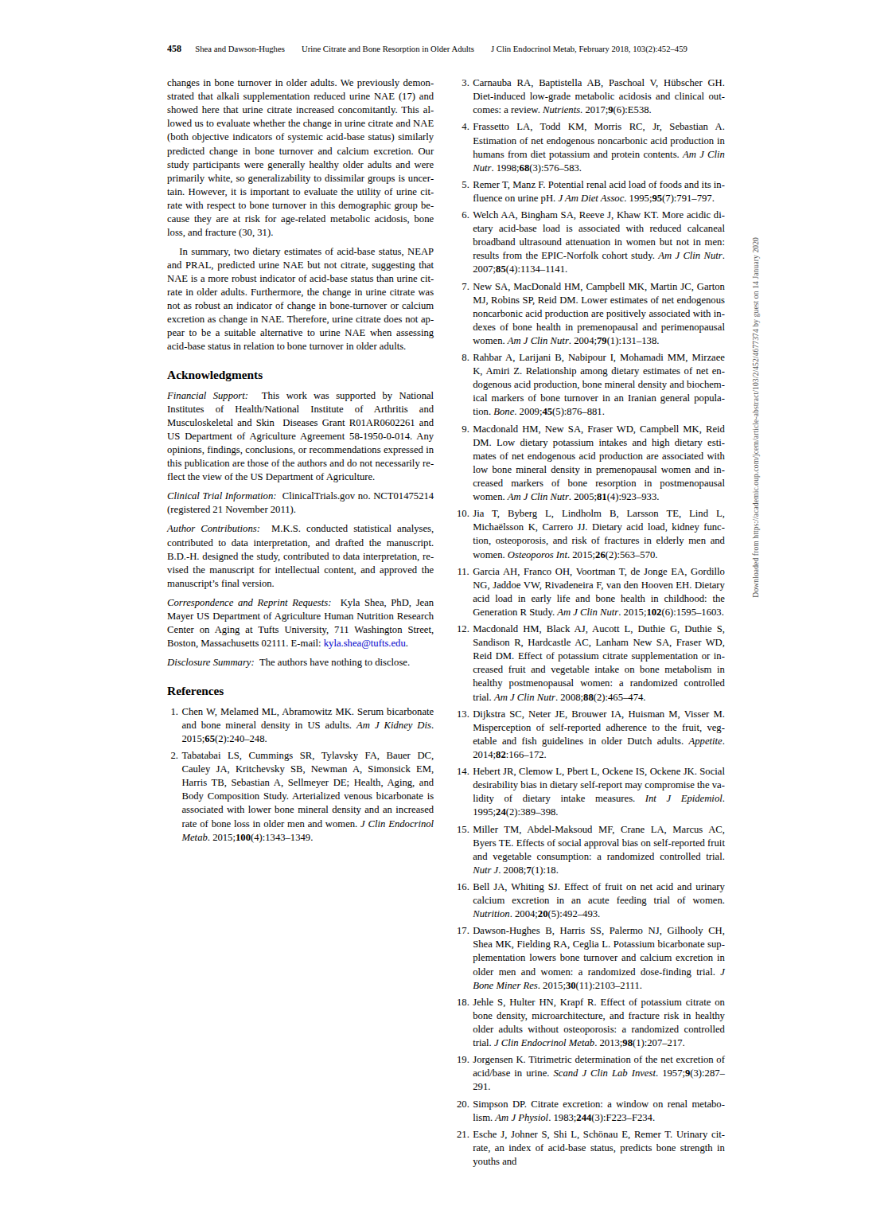458 Shea and Dawson-Hughes Urine Citrate and Bone Resorption in Older Adults J Clin Endocrinol Metab, February 2018, 103(2):452–459
Downloaded from https://academic.oup.com/jcem/article-abstract/103/2/452/4677374 by guest on 14 January 2020
changes in bone turnover in older adults. We previously demonstrated that alkali supplementation reduced urine NAE (17) and showed here that urine citrate increased concomitantly. This allowed us to evaluate whether the change in urine citrate and NAE (both objective indicators of systemic acid-base status) similarly predicted change in bone turnover and calcium excretion. Our study participants were generally healthy older adults and were primarily white, so generalizability to dissimilar groups is uncertain. However, it is important to evaluate the utility of urine citrate with respect to bone turnover in this demographic group because they are at risk for age-related metabolic acidosis, bone loss, and fracture (30, 31).
In summary, two dietary estimates of acid-base status, NEAP and PRAL, predicted urine NAE but not citrate, suggesting that NAE is a more robust indicator of acid-base status than urine citrate in older adults. Furthermore, the change in urine citrate was not as robust an indicator of change in bone-turnover or calcium excretion as change in NAE. Therefore, urine citrate does not appear to be a suitable alternative to urine NAE when assessing acid-base status in relation to bone turnover in older adults.
Acknowledgments
Financial Support: This work was supported by National Institutes of Health/National Institute of Arthritis and Musculoskeletal and Skin Diseases Grant R01AR0602261 and US Department of Agriculture Agreement 58-1950-0-014. Any opinions, findings, conclusions, or recommendations expressed in this publication are those of the authors and do not necessarily reflect the view of the US Department of Agriculture.
Clinical Trial Information: ClinicalTrials.gov no. NCT01475214 (registered 21 November 2011).
Author Contributions: M.K.S. conducted statistical analyses, contributed to data interpretation, and drafted the manuscript. B.D.-H. designed the study, contributed to data interpretation, revised the manuscript for intellectual content, and approved the manuscript’s final version.
Correspondence and Reprint Requests: Kyla Shea, PhD, Jean Mayer US Department of Agriculture Human Nutrition Research Center on Aging at Tufts University, 711 Washington Street, Boston, Massachusetts 02111. E-mail: kyla.shea@tufts.edu.
Disclosure Summary: The authors have nothing to disclose.
References
Chen W, Melamed ML, Abramowitz MK. Serum bicarbonate and bone mineral density in US adults. Am J Kidney Dis. 2015;65(2):240–248.
Tabatabai LS, Cummings SR, Tylavsky FA, Bauer DC, Cauley JA, Kritchevsky SB, Newman A, Simonsick EM, Harris TB, Sebastian A, Sellmeyer DE; Health, Aging, and Body Composition Study. Arterialized venous bicarbonate is associated with lower bone mineral density and an increased rate of bone loss in older men and women. J Clin Endocrinol Metab. 2015;100(4):1343–1349.
Carnauba RA, Baptistella AB, Paschoal V, Hübscher GH. Diet-induced low-grade metabolic acidosis and clinical outcomes: a review. Nutrients. 2017;9(6):E538.
Frassetto LA, Todd KM, Morris RC, Jr, Sebastian A. Estimation of net endogenous noncarbonic acid production in humans from diet potassium and protein contents. Am J Clin Nutr. 1998;68(3):576–583.
Remer T, Manz F. Potential renal acid load of foods and its influence on urine pH. J Am Diet Assoc. 1995;95(7):791–797.
Welch AA, Bingham SA, Reeve J, Khaw KT. More acidic dietary acid-base load is associated with reduced calcaneal broadband ultrasound attenuation in women but not in men: results from the EPIC-Norfolk cohort study. Am J Clin Nutr. 2007;85(4):1134–1141.
New SA, MacDonald HM, Campbell MK, Martin JC, Garton MJ, Robins SP, Reid DM. Lower estimates of net endogenous noncarbonic acid production are positively associated with indexes of bone health in premenopausal and perimenopausal women. Am J Clin Nutr. 2004;79(1):131–138.
Rahbar A, Larijani B, Nabipour I, Mohamadi MM, Mirzaee K, Amiri Z. Relationship among dietary estimates of net endogenous acid production, bone mineral density and biochemical markers of bone turnover in an Iranian general population. Bone. 2009;45(5):876–881.
Macdonald HM, New SA, Fraser WD, Campbell MK, Reid DM. Low dietary potassium intakes and high dietary estimates of net endogenous acid production are associated with low bone mineral density in premenopausal women and increased markers of bone resorption in postmenopausal women. Am J Clin Nutr. 2005;81(4):923–933.
Jia T, Byberg L, Lindholm B, Larsson TE, Lind L, Michaëlsson K, Carrero JJ. Dietary acid load, kidney function, osteoporosis, and risk of fractures in elderly men and women. Osteoporos Int. 2015;26(2):563–570.
Garcia AH, Franco OH, Voortman T, de Jonge EA, Gordillo NG, Jaddoe VW, Rivadeneira F, van den Hooven EH. Dietary acid load in early life and bone health in childhood: the Generation R Study. Am J Clin Nutr. 2015;102(6):1595–1603.
Macdonald HM, Black AJ, Aucott L, Duthie G, Duthie S, Sandison R, Hardcastle AC, Lanham New SA, Fraser WD, Reid DM. Effect of potassium citrate supplementation or increased fruit and vegetable intake on bone metabolism in healthy postmenopausal women: a randomized controlled trial. Am J Clin Nutr. 2008;88(2):465–474.
Dijkstra SC, Neter JE, Brouwer IA, Huisman M, Visser M. Misperception of self-reported adherence to the fruit, vegetable and fish guidelines in older Dutch adults. Appetite. 2014;82:166–172.
Hebert JR, Clemow L, Pbert L, Ockene IS, Ockene JK. Social desirability bias in dietary self-report may compromise the validity of dietary intake measures. Int J Epidemiol. 1995;24(2):389–398.
Miller TM, Abdel-Maksoud MF, Crane LA, Marcus AC, Byers TE. Effects of social approval bias on self-reported fruit and vegetable consumption: a randomized controlled trial. Nutr J. 2008;7(1):18.
Bell JA, Whiting SJ. Effect of fruit on net acid and urinary calcium excretion in an acute feeding trial of women. Nutrition. 2004;20(5):492–493.
Dawson-Hughes B, Harris SS, Palermo NJ, Gilhooly CH, Shea MK, Fielding RA, Ceglia L. Potassium bicarbonate supplementation lowers bone turnover and calcium excretion in older men and women: a randomized dose-finding trial. J Bone Miner Res. 2015;30(11):2103–2111.
Jehle S, Hulter HN, Krapf R. Effect of potassium citrate on bone density, microarchitecture, and fracture risk in healthy older adults without osteoporosis: a randomized controlled trial. J Clin Endocrinol Metab. 2013;98(1):207–217.
Jorgensen K. Titrimetric determination of the net excretion of acid/base in urine. Scand J Clin Lab Invest. 1957;9(3):287–291.
Simpson DP. Citrate excretion: a window on renal metabolism. Am J Physiol. 1983;244(3):F223–F234.
Esche J, Johner S, Shi L, Schönau E, Remer T. Urinary citrate, an index of acid-base status, predicts bone strength in youths and